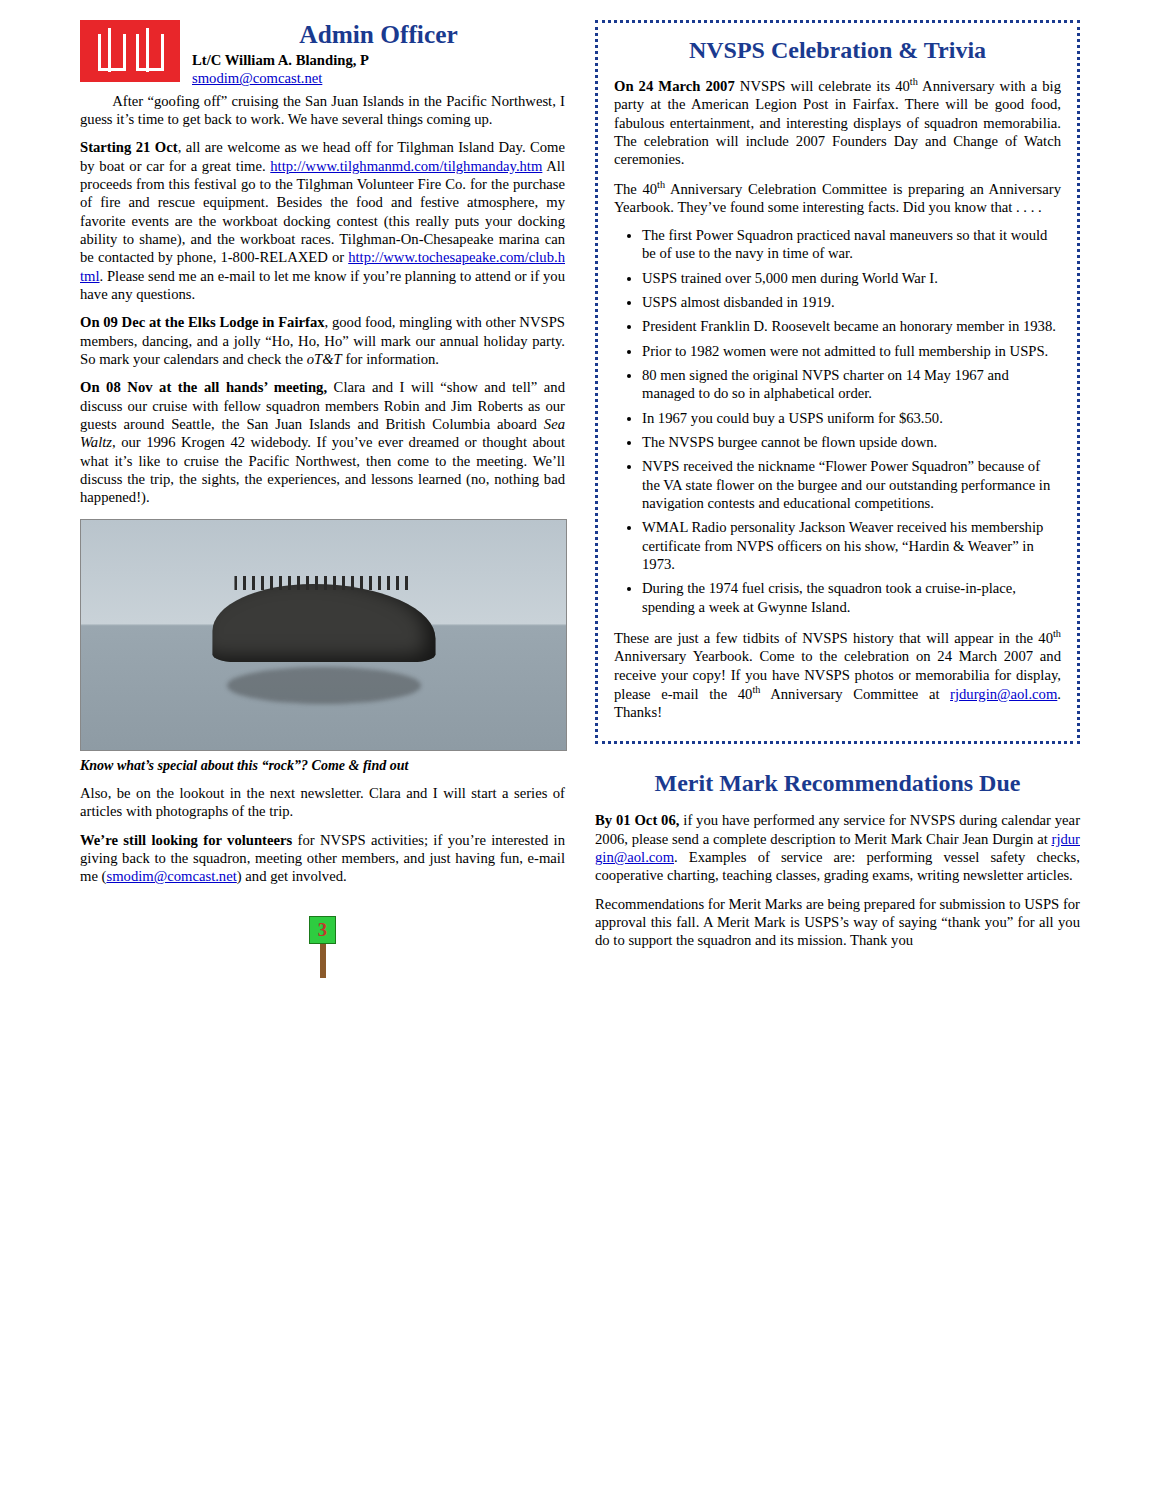Admin Officer
Lt/C William A. Blanding, P
smodim@comcast.net
After “goofing off” cruising the San Juan Islands in the Pacific Northwest, I guess it’s time to get back to work. We have several things coming up.
Starting 21 Oct, all are welcome as we head off for Tilghman Island Day. Come by boat or car for a great time. http://www.tilghmanmd.com/tilghmanday.htm All proceeds from this festival go to the Tilghman Volunteer Fire Co. for the purchase of fire and rescue equipment. Besides the food and festive atmosphere, my favorite events are the workboat docking contest (this really puts your docking ability to shame), and the workboat races. Tilghman-On-Chesapeake marina can be contacted by phone, 1-800-RELAXED or http://www.tochesapeake.com/club.html. Please send me an e-mail to let me know if you’re planning to attend or if you have any questions.
On 09 Dec at the Elks Lodge in Fairfax, good food, mingling with other NVSPS members, dancing, and a jolly “Ho, Ho, Ho” will mark our annual holiday party. So mark your calendars and check the oT&T for information.
On 08 Nov at the all hands’ meeting, Clara and I will “show and tell” and discuss our cruise with fellow squadron members Robin and Jim Roberts as our guests around Seattle, the San Juan Islands and British Columbia aboard Sea Waltz, our 1996 Krogen 42 widebody. If you’ve ever dreamed or thought about what it’s like to cruise the Pacific Northwest, then come to the meeting. We’ll discuss the trip, the sights, the experiences, and lessons learned (no, nothing bad happened!).
Know what’s special about this “rock”? Come & find out
Also, be on the lookout in the next newsletter. Clara and I will start a series of articles with photographs of the trip.
We’re still looking for volunteers for NVSPS activities; if you’re interested in giving back to the squadron, meeting other members, and just having fun, e-mail me (smodim@comcast.net) and get involved.
3
NVSPS Celebration & Trivia
On 24 March 2007 NVSPS will celebrate its 40th Anniversary with a big party at the American Legion Post in Fairfax. There will be good food, fabulous entertainment, and interesting displays of squadron memorabilia. The celebration will include 2007 Founders Day and Change of Watch ceremonies.
The 40th Anniversary Celebration Committee is preparing an Anniversary Yearbook. They’ve found some interesting facts. Did you know that . . . .
The first Power Squadron practiced naval maneuvers so that it would be of use to the navy in time of war.
USPS trained over 5,000 men during World War I.
USPS almost disbanded in 1919.
President Franklin D. Roosevelt became an honorary member in 1938.
Prior to 1982 women were not admitted to full membership in USPS.
80 men signed the original NVPS charter on 14 May 1967 and managed to do so in alphabetical order.
In 1967 you could buy a USPS uniform for $63.50.
The NVSPS burgee cannot be flown upside down.
NVPS received the nickname “Flower Power Squadron” because of the VA state flower on the burgee and our outstanding performance in navigation contests and educational competitions.
WMAL Radio personality Jackson Weaver received his membership certificate from NVPS officers on his show, “Hardin & Weaver” in 1973.
During the 1974 fuel crisis, the squadron took a cruise-in-place, spending a week at Gwynne Island.
These are just a few tidbits of NVSPS history that will appear in the 40th Anniversary Yearbook. Come to the celebration on 24 March 2007 and receive your copy! If you have NVSPS photos or memorabilia for display, please e-mail the 40th Anniversary Committee at rjdurgin@aol.com. Thanks!
Merit Mark Recommendations Due
By 01 Oct 06, if you have performed any service for NVSPS during calendar year 2006, please send a complete description to Merit Mark Chair Jean Durgin at rjdurgin@aol.com. Examples of service are: performing vessel safety checks, cooperative charting, teaching classes, grading exams, writing newsletter articles.
Recommendations for Merit Marks are being prepared for submission to USPS for approval this fall. A Merit Mark is USPS’s way of saying “thank you” for all you do to support the squadron and its mission. Thank you